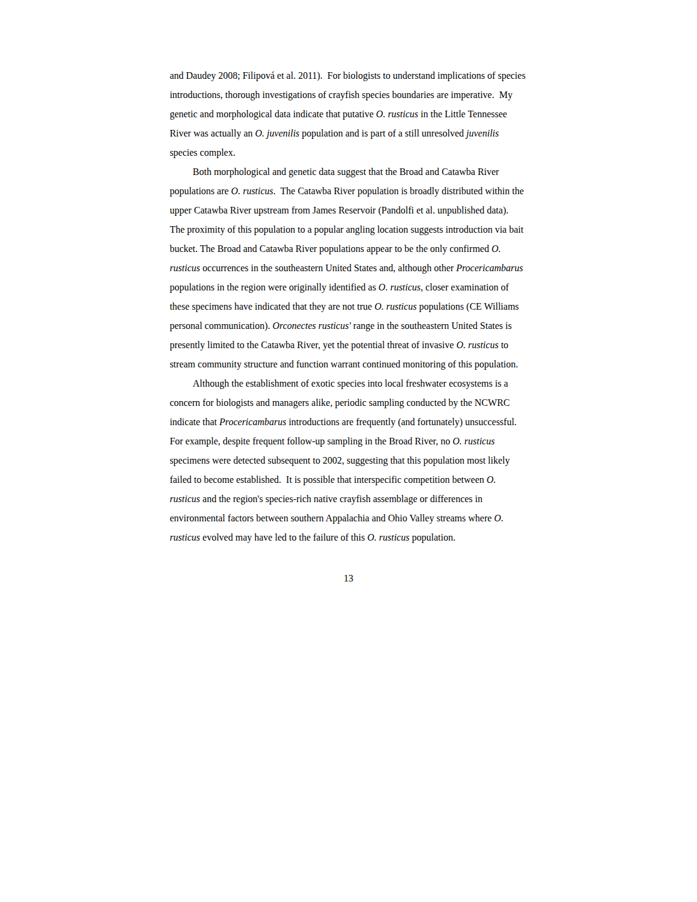and Daudey 2008; Filipová et al. 2011). For biologists to understand implications of species introductions, thorough investigations of crayfish species boundaries are imperative. My genetic and morphological data indicate that putative O. rusticus in the Little Tennessee River was actually an O. juvenilis population and is part of a still unresolved juvenilis species complex.
Both morphological and genetic data suggest that the Broad and Catawba River populations are O. rusticus. The Catawba River population is broadly distributed within the upper Catawba River upstream from James Reservoir (Pandolfi et al. unpublished data). The proximity of this population to a popular angling location suggests introduction via bait bucket. The Broad and Catawba River populations appear to be the only confirmed O. rusticus occurrences in the southeastern United States and, although other Procericambarus populations in the region were originally identified as O. rusticus, closer examination of these specimens have indicated that they are not true O. rusticus populations (CE Williams personal communication). Orconectes rusticus' range in the southeastern United States is presently limited to the Catawba River, yet the potential threat of invasive O. rusticus to stream community structure and function warrant continued monitoring of this population.
Although the establishment of exotic species into local freshwater ecosystems is a concern for biologists and managers alike, periodic sampling conducted by the NCWRC indicate that Procericambarus introductions are frequently (and fortunately) unsuccessful. For example, despite frequent follow-up sampling in the Broad River, no O. rusticus specimens were detected subsequent to 2002, suggesting that this population most likely failed to become established. It is possible that interspecific competition between O. rusticus and the region's species-rich native crayfish assemblage or differences in environmental factors between southern Appalachia and Ohio Valley streams where O. rusticus evolved may have led to the failure of this O. rusticus population.
13